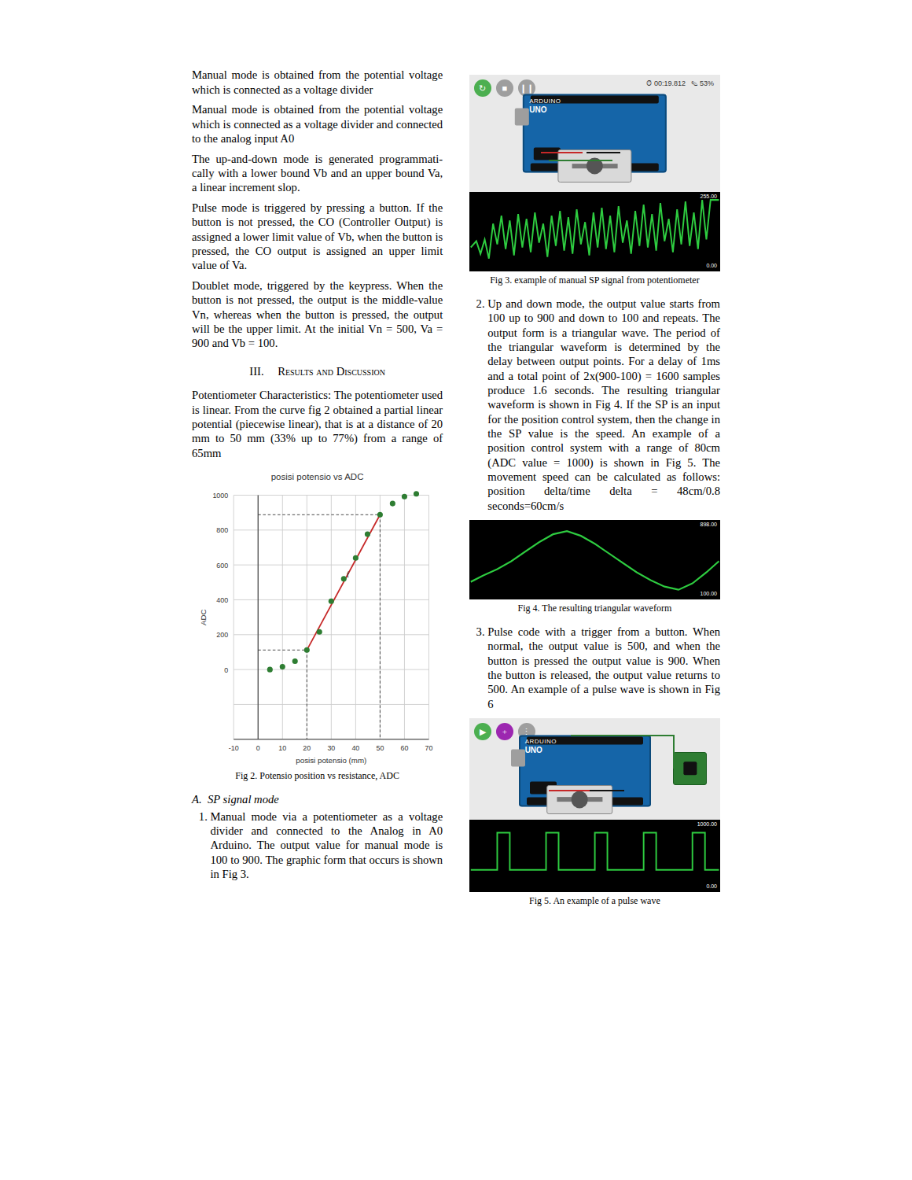Manual mode is obtained from the potential voltage which is connected as a voltage divider
Manual mode is obtained from the potential voltage which is connected as a voltage divider and connected to the analog input A0
The up-and-down mode is generated programmatically with a lower bound Vb and an upper bound Va, a linear increment slop.
Pulse mode is triggered by pressing a button. If the button is not pressed, the CO (Controller Output) is assigned a lower limit value of Vb, when the button is pressed, the CO output is assigned an upper limit value of Va.
Doublet mode, triggered by the keypress. When the button is not pressed, the output is the middle-value Vn, whereas when the button is pressed, the output will be the upper limit. At the initial Vn = 500, Va = 900 and Vb = 100.
III. Results and Discussion
Potentiometer Characteristics: The potentiometer used is linear. From the curve fig 2 obtained a partial linear potential (piecewise linear), that is at a distance of 20 mm to 50 mm (33% up to 77%) from a range of 65mm
posisi potensio vs ADC 1000 800 600 400 200 0 -10 0 10 20 30 40 50 60 70 ADC posisi potensio (mm) f
Fig 2. Potensio position vs resistance, ADC
A. SP signal mode
Manual mode via a potentiometer as a voltage divider and connected to the Analog in A0 Arduino. The output value for manual mode is 100 to 900. The graphic form that occurs is shown in Fig 3.
↻
■
❙❙
⏱ 00:19.812 ✎ 53%
ARDUINO
UNO
255.00
0.00
Fig 3. example of manual SP signal from potentiometer
Up and down mode, the output value starts from 100 up to 900 and down to 100 and repeats. The output form is a triangular wave. The period of the triangular waveform is determined by the delay between output points. For a delay of 1ms and a total point of 2x(900-100) = 1600 samples produce 1.6 seconds. The resulting triangular waveform is shown in Fig 4. If the SP is an input for the position control system, then the change in the SP value is the speed. An example of a position control system with a range of 80cm (ADC value = 1000) is shown in Fig 5. The movement speed can be calculated as follows: position delta/time delta = 48cm/0.8 seconds=60cm/s
898.00
100.00
Fig 4. The resulting triangular waveform
Pulse code with a trigger from a button. When normal, the output value is 500, and when the button is pressed the output value is 900. When the button is released, the output value returns to 500. An example of a pulse wave is shown in Fig 6
▶
+
⋮
ARDUINO
UNO
1000.00
0.00
Fig 5. An example of a pulse wave